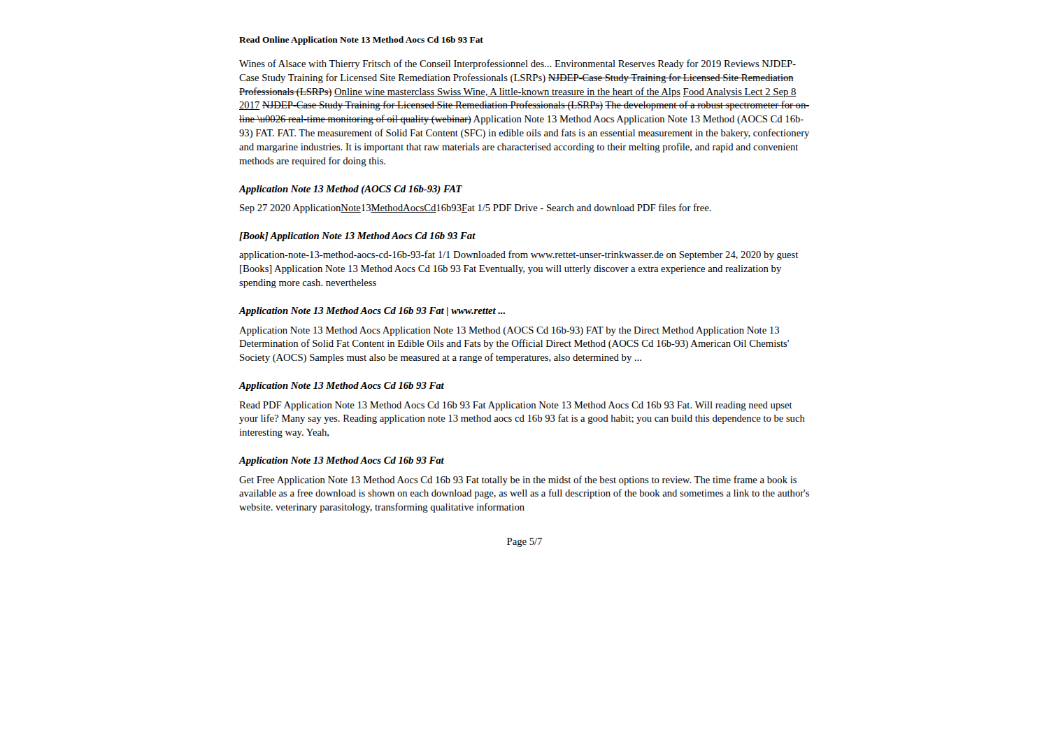Read Online Application Note 13 Method Aocs Cd 16b 93 Fat
Wines of Alsace with Thierry Fritsch of the Conseil Interprofessionnel des... Environmental Reserves Ready for 2019 Reviews NJDEP-Case Study Training for Licensed Site Remediation Professionals (LSRPs) NJDEP-Case Study Training for Licensed Site Remediation Professionals (LSRPs) Online wine masterclass Swiss Wine, A little-known treasure in the heart of the Alps Food Analysis Lect 2 Sep 8 2017 NJDEP-Case Study Training for Licensed Site Remediation Professionals (LSRPs) The development of a robust spectrometer for on-line \u0026 real-time monitoring of oil quality (webinar) Application Note 13 Method Aocs Application Note 13 Method (AOCS Cd 16b-93) FAT. FAT. The measurement of Solid Fat Content (SFC) in edible oils and fats is an essential measurement in the bakery, confectionery and margarine industries. It is important that raw materials are characterised according to their melting profile, and rapid and convenient methods are required for doing this.
Application Note 13 Method (AOCS Cd 16b-93) FAT
Sep 27 2020 ApplicationNote13Method Aocs Cd16b93Fat 1/5 PDF Drive - Search and download PDF files for free.
[Book] Application Note 13 Method Aocs Cd 16b 93 Fat
application-note-13-method-aocs-cd-16b-93-fat 1/1 Downloaded from www.rettet-unser-trinkwasser.de on September 24, 2020 by guest [Books] Application Note 13 Method Aocs Cd 16b 93 Fat Eventually, you will utterly discover a extra experience and realization by spending more cash. nevertheless
Application Note 13 Method Aocs Cd 16b 93 Fat | www.rettet ...
Application Note 13 Method Aocs Application Note 13 Method (AOCS Cd 16b-93) FAT by the Direct Method Application Note 13 Determination of Solid Fat Content in Edible Oils and Fats by the Official Direct Method (AOCS Cd 16b-93) American Oil Chemists' Society (AOCS) Samples must also be measured at a range of temperatures, also determined by ...
Application Note 13 Method Aocs Cd 16b 93 Fat
Read PDF Application Note 13 Method Aocs Cd 16b 93 Fat Application Note 13 Method Aocs Cd 16b 93 Fat. Will reading need upset your life? Many say yes. Reading application note 13 method aocs cd 16b 93 fat is a good habit; you can build this dependence to be such interesting way. Yeah,
Application Note 13 Method Aocs Cd 16b 93 Fat
Get Free Application Note 13 Method Aocs Cd 16b 93 Fat totally be in the midst of the best options to review. The time frame a book is available as a free download is shown on each download page, as well as a full description of the book and sometimes a link to the author's website. veterinary parasitology, transforming qualitative information
Page 5/7